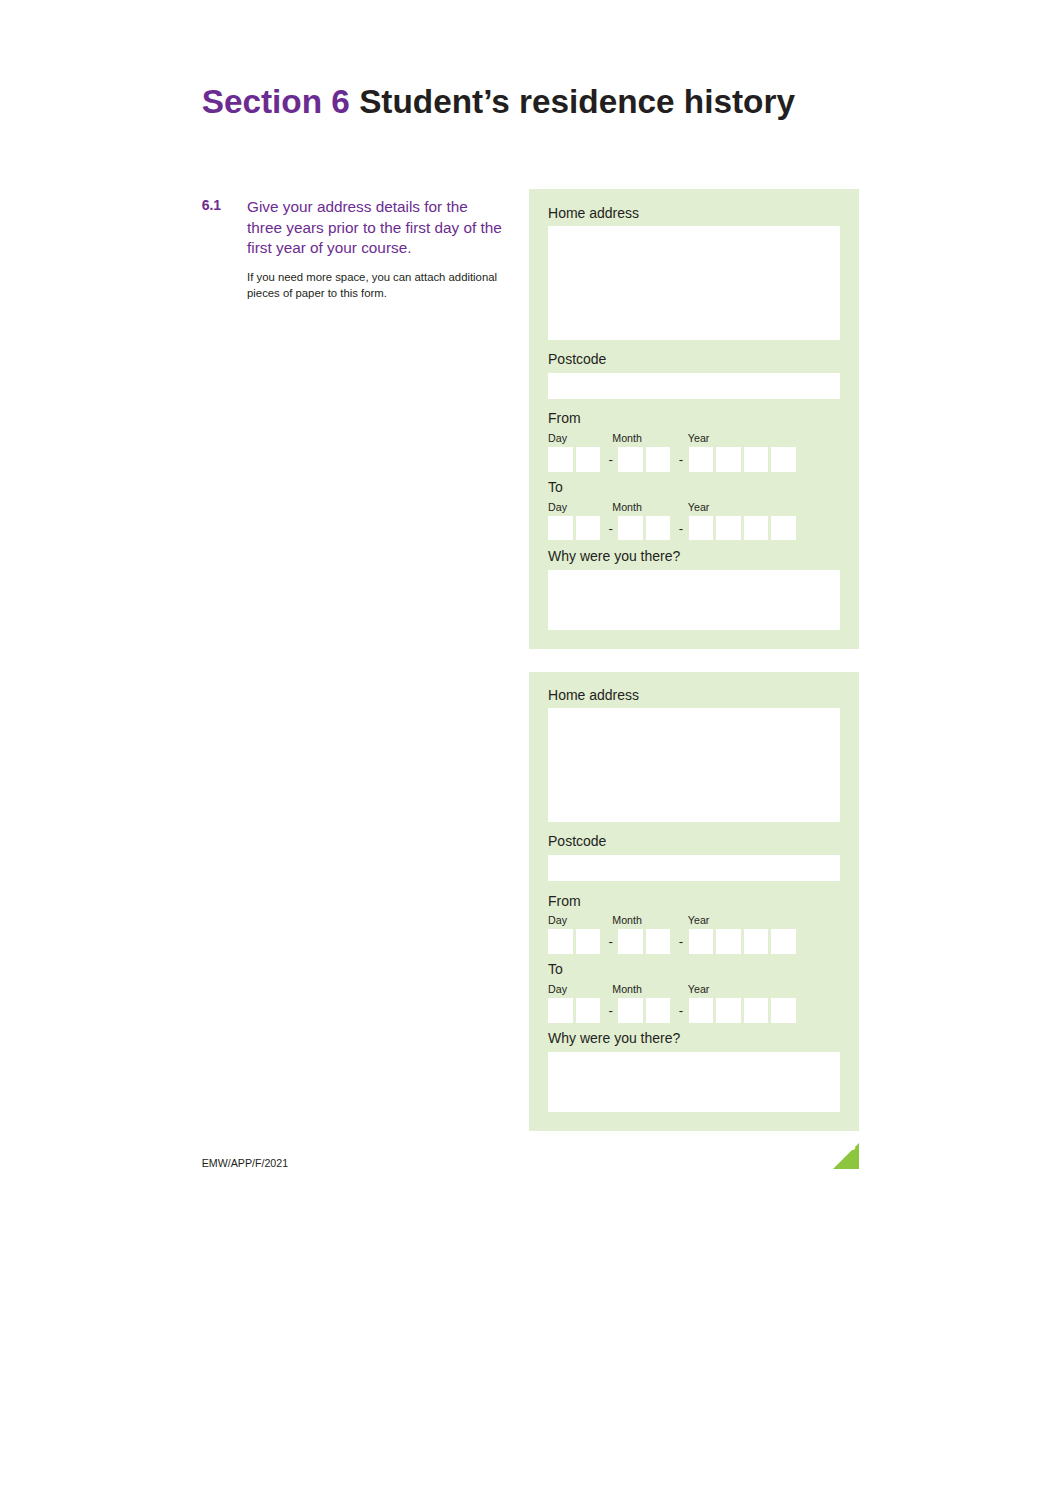Section 6 Student’s residence history
6.1
Give your address details for the three years prior to the first day of the first year of your course.
If you need more space, you can attach additional pieces of paper to this form.
Home address
Postcode
From
Day Month Year
-
-
To
Day Month Year
-
-
Why were you there?
Home address
Postcode
From
Day Month Year
-
-
To
Day Month Year
-
-
Why were you there?
EMW/APP/F/2021
13